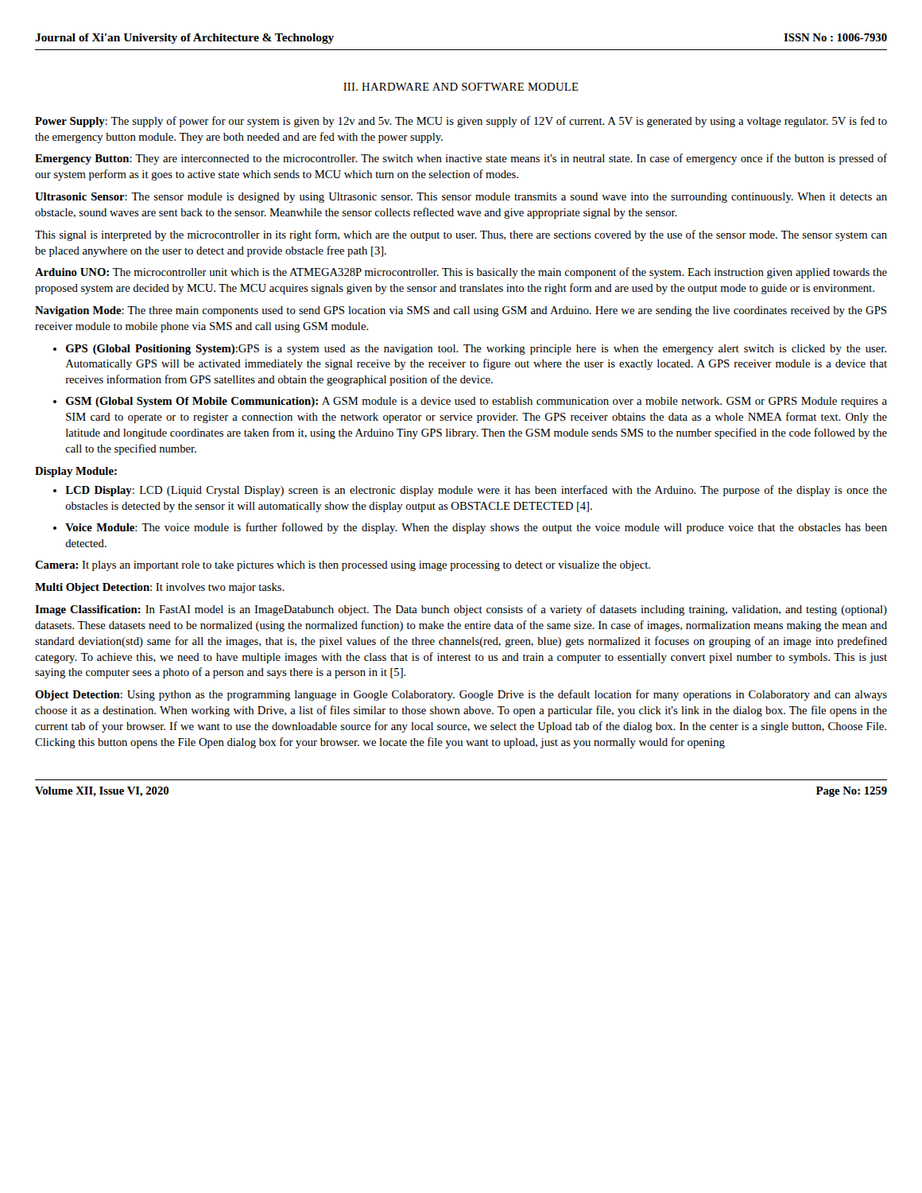Journal of Xi'an University of Architecture & Technology
ISSN No : 1006-7930
III. HARDWARE AND SOFTWARE MODULE
Power Supply: The supply of power for our system is given by 12v and 5v. The MCU is given supply of 12V of current. A 5V is generated by using a voltage regulator. 5V is fed to the emergency button module. They are both needed and are fed with the power supply.
Emergency Button: They are interconnected to the microcontroller. The switch when inactive state means it's in neutral state. In case of emergency once if the button is pressed of our system perform as it goes to active state which sends to MCU which turn on the selection of modes.
Ultrasonic Sensor: The sensor module is designed by using Ultrasonic sensor. This sensor module transmits a sound wave into the surrounding continuously. When it detects an obstacle, sound waves are sent back to the sensor. Meanwhile the sensor collects reflected wave and give appropriate signal by the sensor.
This signal is interpreted by the microcontroller in its right form, which are the output to user. Thus, there are sections covered by the use of the sensor mode. The sensor system can be placed anywhere on the user to detect and provide obstacle free path [3].
Arduino UNO: The microcontroller unit which is the ATMEGA328P microcontroller. This is basically the main component of the system. Each instruction given applied towards the proposed system are decided by MCU. The MCU acquires signals given by the sensor and translates into the right form and are used by the output mode to guide or is environment.
Navigation Mode: The three main components used to send GPS location via SMS and call using GSM and Arduino. Here we are sending the live coordinates received by the GPS receiver module to mobile phone via SMS and call using GSM module.
GPS (Global Positioning System):GPS is a system used as the navigation tool. The working principle here is when the emergency alert switch is clicked by the user. Automatically GPS will be activated immediately the signal receive by the receiver to figure out where the user is exactly located. A GPS receiver module is a device that receives information from GPS satellites and obtain the geographical position of the device.
GSM (Global System Of Mobile Communication): A GSM module is a device used to establish communication over a mobile network. GSM or GPRS Module requires a SIM card to operate or to register a connection with the network operator or service provider. The GPS receiver obtains the data as a whole NMEA format text. Only the latitude and longitude coordinates are taken from it, using the Arduino Tiny GPS library. Then the GSM module sends SMS to the number specified in the code followed by the call to the specified number.
Display Module:
LCD Display: LCD (Liquid Crystal Display) screen is an electronic display module were it has been interfaced with the Arduino. The purpose of the display is once the obstacles is detected by the sensor it will automatically show the display output as OBSTACLE DETECTED [4].
Voice Module: The voice module is further followed by the display. When the display shows the output the voice module will produce voice that the obstacles has been detected.
Camera: It plays an important role to take pictures which is then processed using image processing to detect or visualize the object.
Multi Object Detection: It involves two major tasks.
Image Classification: In FastAI model is an ImageDatabunch object. The Data bunch object consists of a variety of datasets including training, validation, and testing (optional) datasets. These datasets need to be normalized (using the normalized function) to make the entire data of the same size. In case of images, normalization means making the mean and standard deviation(std) same for all the images, that is, the pixel values of the three channels(red, green, blue) gets normalized it focuses on grouping of an image into predefined category. To achieve this, we need to have multiple images with the class that is of interest to us and train a computer to essentially convert pixel number to symbols. This is just saying the computer sees a photo of a person and says there is a person in it [5].
Object Detection: Using python as the programming language in Google Colaboratory. Google Drive is the default location for many operations in Colaboratory and can always choose it as a destination. When working with Drive, a list of files similar to those shown above. To open a particular file, you click it's link in the dialog box. The file opens in the current tab of your browser. If we want to use the downloadable source for any local source, we select the Upload tab of the dialog box. In the center is a single button, Choose File. Clicking this button opens the File Open dialog box for your browser. we locate the file you want to upload, just as you normally would for opening
Volume XII, Issue VI, 2020
Page No: 1259